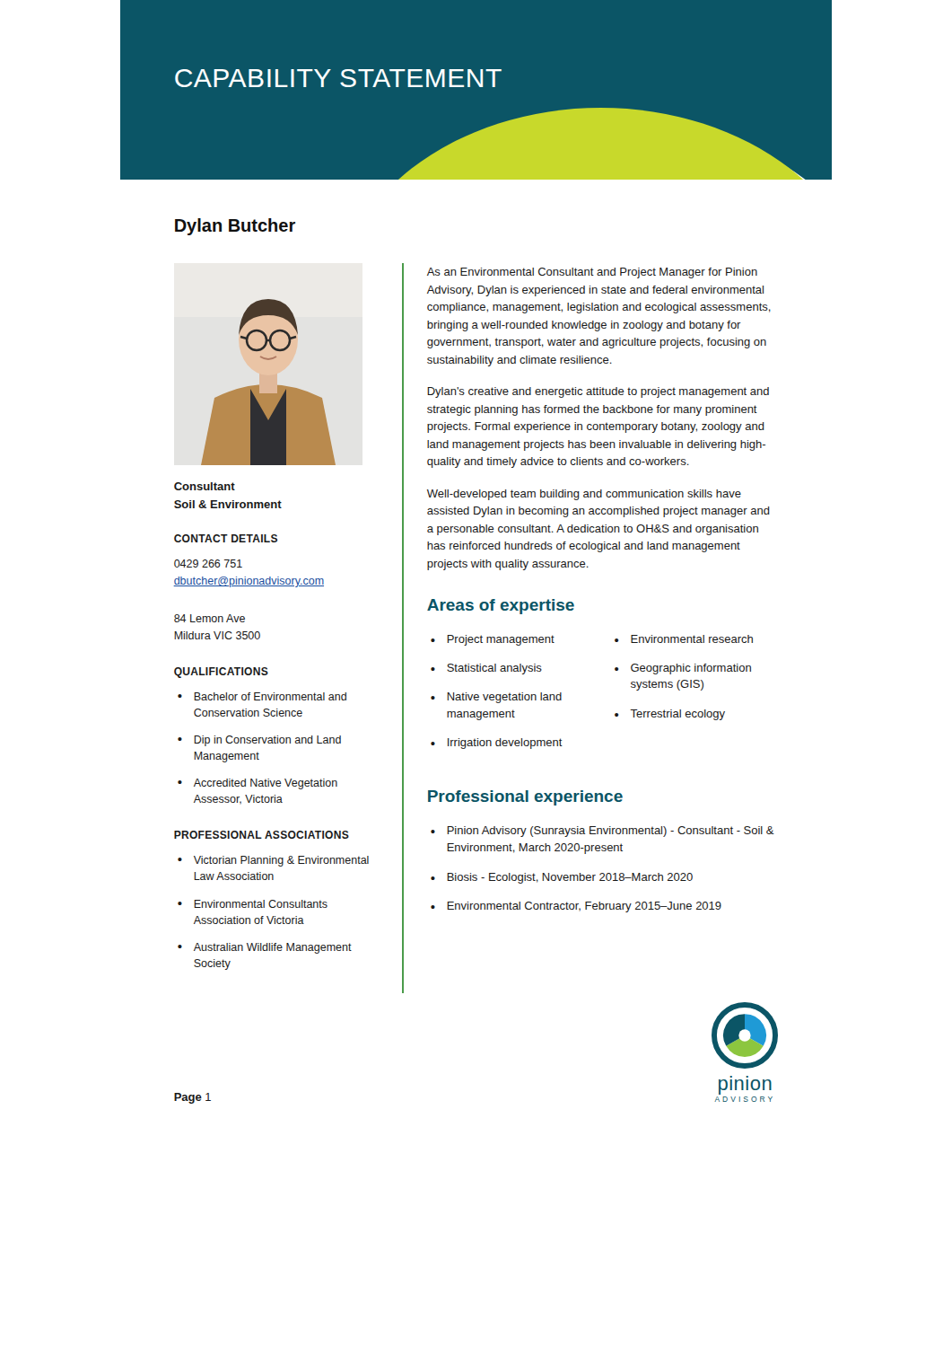CAPABILITY STATEMENT
Dylan Butcher
Consultant
Soil & Environment
CONTACT DETAILS
0429 266 751
dbutcher@pinionadvisory.com
84 Lemon Ave
Mildura VIC 3500
QUALIFICATIONS
Bachelor of Environmental and Conservation Science
Dip in Conservation and Land Management
Accredited Native Vegetation Assessor, Victoria
PROFESSIONAL ASSOCIATIONS
Victorian Planning & Environmental Law Association
Environmental Consultants Association of Victoria
Australian Wildlife Management Society
As an Environmental Consultant and Project Manager for Pinion Advisory, Dylan is experienced in state and federal environmental compliance, management, legislation and ecological assessments, bringing a well-rounded knowledge in zoology and botany for government, transport, water and agriculture projects, focusing on sustainability and climate resilience.
Dylan's creative and energetic attitude to project management and strategic planning has formed the backbone for many prominent projects. Formal experience in contemporary botany, zoology and land management projects has been invaluable in delivering high-quality and timely advice to clients and co-workers.
Well-developed team building and communication skills have assisted Dylan in becoming an accomplished project manager and a personable consultant. A dedication to OH&S and organisation has reinforced hundreds of ecological and land management projects with quality assurance.
Areas of expertise
Project management
Statistical analysis
Native vegetation land management
Irrigation development
Environmental research
Geographic information systems (GIS)
Terrestrial ecology
Professional experience
Pinion Advisory (Sunraysia Environmental) - Consultant - Soil & Environment, March 2020-present
Biosis - Ecologist, November 2018–March 2020
Environmental Contractor, February 2015–June 2019
Page 1
pinion
ADVISORY